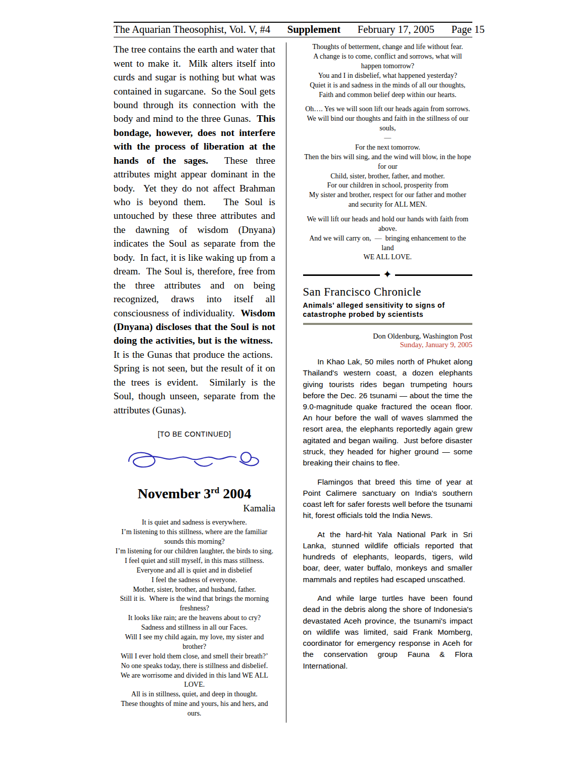The Aquarian Theosophist, Vol. V, #4 Supplement February 17, 2005 Page 15
The tree contains the earth and water that went to make it. Milk alters itself into curds and sugar is nothing but what was contained in sugarcane. So the Soul gets bound through its connection with the body and mind to the three Gunas. This bondage, however, does not interfere with the process of liberation at the hands of the sages. These three attributes might appear dominant in the body. Yet they do not affect Brahman who is beyond them. The Soul is untouched by these three attributes and the dawning of wisdom (Dnyana) indicates the Soul as separate from the body. In fact, it is like waking up from a dream. The Soul is, therefore, free from the three attributes and on being recognized, draws into itself all consciousness of individuality. Wisdom (Dnyana) discloses that the Soul is not doing the activities, but is the witness. It is the Gunas that produce the actions. Spring is not seen, but the result of it on the trees is evident. Similarly is the Soul, though unseen, separate from the attributes (Gunas).
[TO BE CONTINUED]
November 3rd 2004
Kamalia
It is quiet and sadness is everywhere.
I’m listening to this stillness, where are the familiar sounds this morning?
I’m listening for our children laughter, the birds to sing.
I feel quiet and still myself, in this mass stillness.
Everyone and all is quiet and in disbelief
I feel the sadness of everyone.
Mother, sister, brother, and husband, father.
Still it is. Where is the wind that brings the morning freshness?
It looks like rain; are the heavens about to cry?
Sadness and stillness in all our Faces.
Will I see my child again, my love, my sister and brother?
Will I ever hold them close, and smell their breath?’
No one speaks today, there is stillness and disbelief.
We are worrisome and divided in this land WE ALL LOVE.
All is in stillness, quiet, and deep in thought.
These thoughts of mine and yours, his and hers, and ours.
Thoughts of betterment, change and life without fear.
A change is to come, conflict and sorrows, what will happen tomorrow?
You and I in disbelief, what happened yesterday?
Quiet it is and sadness in the minds of all our thoughts,
Faith and common belief deep within our hearts.
Oh…. Yes we will soon lift our heads again from sorrows.
We will bind our thoughts and faith in the stillness of our souls,
—
For the next tomorrow.
Then the birs will sing, and the wind will blow, in the hope for our
Child, sister, brother, father, and mother.
For our children in school, prosperity from
My sister and brother, respect for our father and mother
and security for ALL MEN.
We will lift our heads and hold our hands with faith from above.
And we will carry on, — bringing enhancement to the land
WE ALL LOVE.
✦
San Francisco Chronicle
Animals' alleged sensitivity to signs of catastrophe probed by scientists
Don Oldenburg, Washington Post
Sunday, January 9, 2005
In Khao Lak, 50 miles north of Phuket along Thailand's western coast, a dozen elephants giving tourists rides began trumpeting hours before the Dec. 26 tsunami — about the time the 9.0-magnitude quake fractured the ocean floor. An hour before the wall of waves slammed the resort area, the elephants reportedly again grew agitated and began wailing. Just before disaster struck, they headed for higher ground — some breaking their chains to flee.
Flamingos that breed this time of year at Point Calimere sanctuary on India's southern coast left for safer forests well before the tsunami hit, forest officials told the India News.
At the hard-hit Yala National Park in Sri Lanka, stunned wildlife officials reported that hundreds of elephants, leopards, tigers, wild boar, deer, water buffalo, monkeys and smaller mammals and reptiles had escaped unscathed.
And while large turtles have been found dead in the debris along the shore of Indonesia's devastated Aceh province, the tsunami's impact on wildlife was limited, said Frank Momberg, coordinator for emergency response in Aceh for the conservation group Fauna & Flora International.